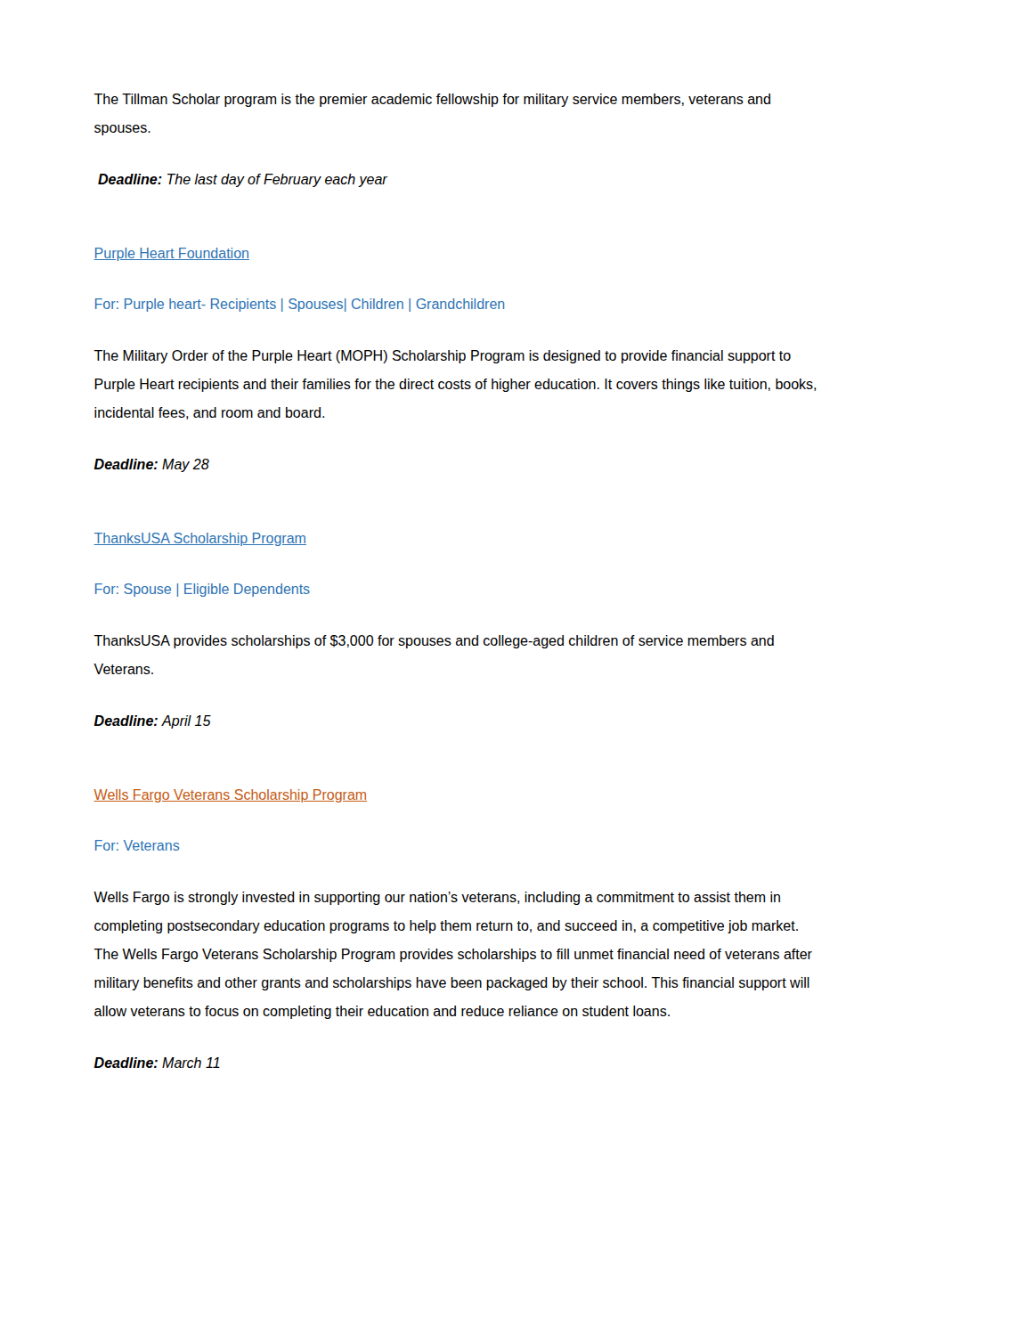The Tillman Scholar program is the premier academic fellowship for military service members, veterans and spouses.
Deadline: The last day of February each year
Purple Heart Foundation
For: Purple heart- Recipients | Spouses| Children | Grandchildren
The Military Order of the Purple Heart (MOPH) Scholarship Program is designed to provide financial support to Purple Heart recipients and their families for the direct costs of higher education. It covers things like tuition, books, incidental fees, and room and board.
Deadline: May 28
ThanksUSA Scholarship Program
For: Spouse | Eligible Dependents
ThanksUSA provides scholarships of $3,000 for spouses and college-aged children of service members and Veterans.
Deadline: April 15
Wells Fargo Veterans Scholarship Program
For: Veterans
Wells Fargo is strongly invested in supporting our nation’s veterans, including a commitment to assist them in completing postsecondary education programs to help them return to, and succeed in, a competitive job market. The Wells Fargo Veterans Scholarship Program provides scholarships to fill unmet financial need of veterans after military benefits and other grants and scholarships have been packaged by their school. This financial support will allow veterans to focus on completing their education and reduce reliance on student loans.
Deadline: March 11